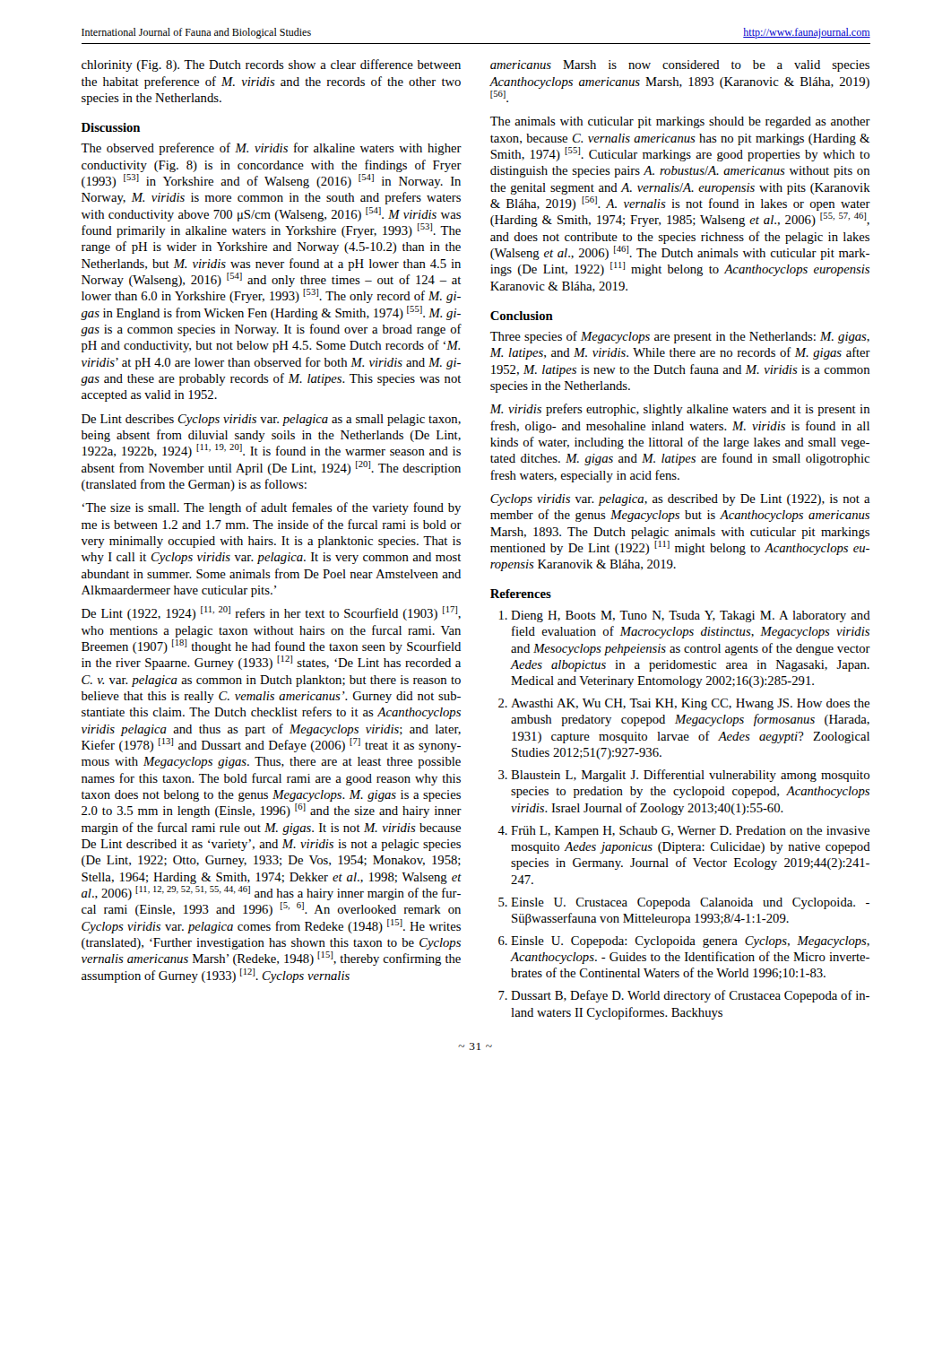International Journal of Fauna and Biological Studies http://www.faunajournal.com
chlorinity (Fig. 8). The Dutch records show a clear difference between the habitat preference of M. viridis and the records of the other two species in the Netherlands.
Discussion
The observed preference of M. viridis for alkaline waters with higher conductivity (Fig. 8) is in concordance with the findings of Fryer (1993) [53] in Yorkshire and of Walseng (2016) [54] in Norway. In Norway, M. viridis is more common in the south and prefers waters with conductivity above 700 μS/cm (Walseng, 2016) [54]. M viridis was found primarily in alkaline waters in Yorkshire (Fryer, 1993) [53]. The range of pH is wider in Yorkshire and Norway (4.5-10.2) than in the Netherlands, but M. viridis was never found at a pH lower than 4.5 in Norway (Walseng), 2016) [54] and only three times – out of 124 – at lower than 6.0 in Yorkshire (Fryer, 1993) [53]. The only record of M. gigas in England is from Wicken Fen (Harding & Smith, 1974) [55]. M. gigas is a common species in Norway. It is found over a broad range of pH and conductivity, but not below pH 4.5. Some Dutch records of ‘M. viridis’ at pH 4.0 are lower than observed for both M. viridis and M. gigas and these are probably records of M. latipes. This species was not accepted as valid in 1952.
De Lint describes Cyclops viridis var. pelagica as a small pelagic taxon, being absent from diluvial sandy soils in the Netherlands (De Lint, 1922a, 1922b, 1924) [11, 19, 20]. It is found in the warmer season and is absent from November until April (De Lint, 1924) [20]. The description (translated from the German) is as follows:
‘The size is small. The length of adult females of the variety found by me is between 1.2 and 1.7 mm. The inside of the furcal rami is bold or very minimally occupied with hairs. It is a planktonic species. That is why I call it Cyclops viridis var. pelagica. It is very common and most abundant in summer. Some animals from De Poel near Amstelveen and Alkmaardermeer have cuticular pits.’
De Lint (1922, 1924) [11, 20] refers in her text to Scourfield (1903) [17], who mentions a pelagic taxon without hairs on the furcal rami. Van Breemen (1907) [18] thought he had found the taxon seen by Scourfield in the river Spaarne. Gurney (1933) [12] states, ‘De Lint has recorded a C. v. var. pelagica as common in Dutch plankton; but there is reason to believe that this is really C. vemalis americanus’. Gurney did not substantiate this claim. The Dutch checklist refers to it as Acanthocyclops viridis pelagica and thus as part of Megacyclops viridis; and later, Kiefer (1978) [13] and Dussart and Defaye (2006) [7] treat it as synonymous with Megacyclops gigas. Thus, there are at least three possible names for this taxon. The bold furcal rami are a good reason why this taxon does not belong to the genus Megacyclops. M. gigas is a species 2.0 to 3.5 mm in length (Einsle, 1996) [6] and the size and hairy inner margin of the furcal rami rule out M. gigas. It is not M. viridis because De Lint described it as ‘variety’, and M. viridis is not a pelagic species (De Lint, 1922; Otto, Gurney, 1933; De Vos, 1954; Monakov, 1958; Stella, 1964; Harding & Smith, 1974; Dekker et al., 1998; Walseng et al., 2006) [11, 12, 29, 52, 51, 55, 44, 46] and has a hairy inner margin of the furcal rami (Einsle, 1993 and 1996) [5, 6]. An overlooked remark on Cyclops viridis var. pelagica comes from Redeke (1948) [15]. He writes (translated), ‘Further investigation has shown this taxon to be Cyclops vernalis americanus Marsh’ (Redeke, 1948) [15], thereby confirming the assumption of Gurney (1933) [12]. Cyclops vernalis
americanus Marsh is now considered to be a valid species Acanthocyclops americanus Marsh, 1893 (Karanovic & Bláha, 2019) [56].
The animals with cuticular pit markings should be regarded as another taxon, because C. vernalis americanus has no pit markings (Harding & Smith, 1974) [55]. Cuticular markings are good properties by which to distinguish the species pairs A. robustus/A. americanus without pits on the genital segment and A. vernalis/A. europensis with pits (Karanovik & Bláha, 2019) [56]. A. vernalis is not found in lakes or open water (Harding & Smith, 1974; Fryer, 1985; Walseng et al., 2006) [55, 57, 46], and does not contribute to the species richness of the pelagic in lakes (Walseng et al., 2006) [46]. The Dutch animals with cuticular pit markings (De Lint, 1922) [11] might belong to Acanthocyclops europensis Karanovic & Bláha, 2019.
Conclusion
Three species of Megacyclops are present in the Netherlands: M. gigas, M. latipes, and M. viridis. While there are no records of M. gigas after 1952, M. latipes is new to the Dutch fauna and M. viridis is a common species in the Netherlands.
M. viridis prefers eutrophic, slightly alkaline waters and it is present in fresh, oligo- and mesohaline inland waters. M. viridis is found in all kinds of water, including the littoral of the large lakes and small vegetated ditches. M. gigas and M. latipes are found in small oligotrophic fresh waters, especially in acid fens.
Cyclops viridis var. pelagica, as described by De Lint (1922), is not a member of the genus Megacyclops but is Acanthocyclops americanus Marsh, 1893. The Dutch pelagic animals with cuticular pit markings mentioned by De Lint (1922) [11] might belong to Acanthocyclops europensis Karanovik & Bláha, 2019.
References
Dieng H, Boots M, Tuno N, Tsuda Y, Takagi M. A laboratory and field evaluation of Macrocyclops distinctus, Megacyclops viridis and Mesocyclops pehpeiensis as control agents of the dengue vector Aedes albopictus in a peridomestic area in Nagasaki, Japan. Medical and Veterinary Entomology 2002;16(3):285-291.
Awasthi AK, Wu CH, Tsai KH, King CC, Hwang JS. How does the ambush predatory copepod Megacyclops formosanus (Harada, 1931) capture mosquito larvae of Aedes aegypti? Zoological Studies 2012;51(7):927-936.
Blaustein L, Margalit J. Differential vulnerability among mosquito species to predation by the cyclopoid copepod, Acanthocyclops viridis. Israel Journal of Zoology 2013;40(1):55-60.
Früh L, Kampen H, Schaub G, Werner D. Predation on the invasive mosquito Aedes japonicus (Diptera: Culicidae) by native copepod species in Germany. Journal of Vector Ecology 2019;44(2):241-247.
Einsle U. Crustacea Copepoda Calanoida und Cyclopoida. - Süβwasserfauna von Mitteleuropa 1993;8/4-1:1-209.
Einsle U. Copepoda: Cyclopoida genera Cyclops, Megacyclops, Acanthocyclops. - Guides to the Identification of the Micro invertebrates of the Continental Waters of the World 1996;10:1-83.
Dussart B, Defaye D. World directory of Crustacea Copepoda of inland waters II Cyclopiformes. Backhuys
~ 31 ~